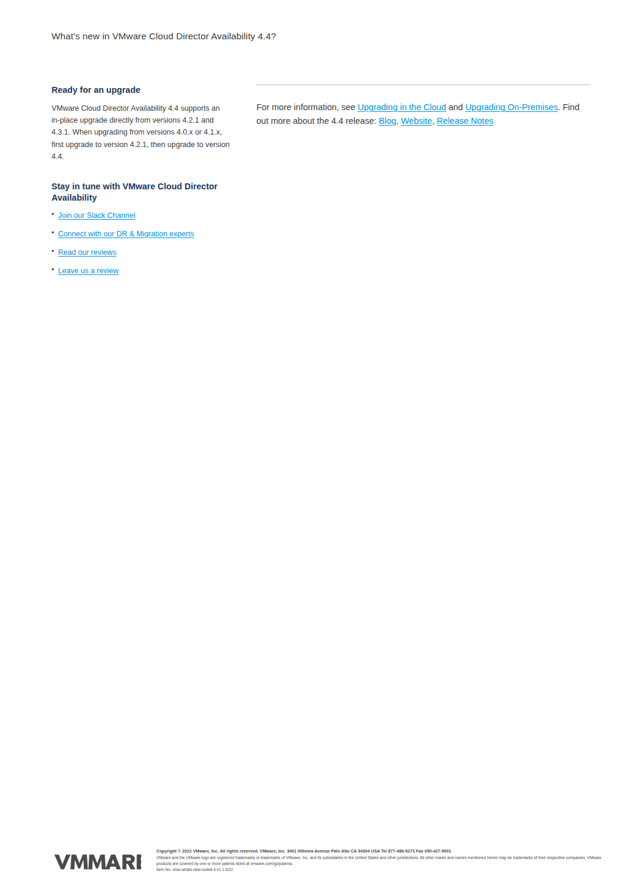What’s new in VMware Cloud Director Availability 4.4?
Ready for an upgrade
VMware Cloud Director Availability 4.4 supports an in-place upgrade directly from versions 4.2.1 and 4.3.1. When upgrading from versions 4.0.x or 4.1.x, first upgrade to version 4.2.1, then upgrade to version 4.4.
Stay in tune with VMware Cloud Director Availability
Join our Slack Channel
Connect with our DR & Migration experts
Read our reviews
Leave us a review
For more information, see Upgrading in the Cloud and Upgrading On-Premises. Find out more about the 4.4 release: Blog, Website, Release Notes
R
Copyright © 2022 VMware, Inc. All rights reserved. VMware, Inc. 3401 Hillview Avenue Palo Alto CA 94304 USA Tel 877-486-9273 Fax 650-427-5001 VMware and the VMware logo are registered trademarks or trademarks of VMware, Inc. and its subsidiaries in the United States and other jurisdictions. All other marks and names mentioned herein may be trademarks of their respective companies. VMware products are covered by one or more patents listed at vmware.com/go/patents.
Item No: vmw-whats-new-vcda4.4-v1.1 6/22